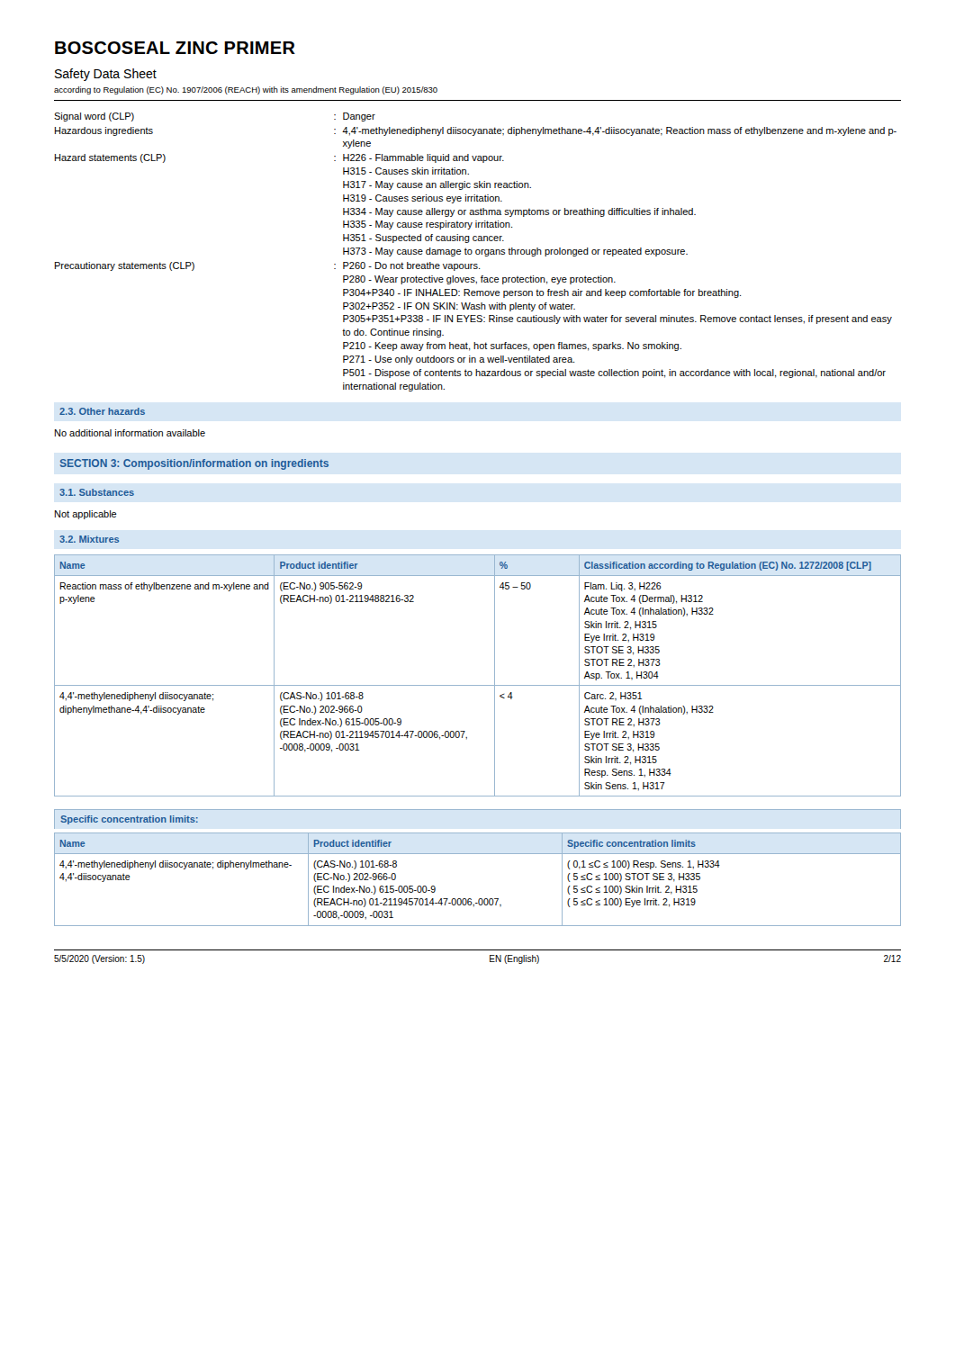BOSCOSEAL ZINC PRIMER
Safety Data Sheet
according to Regulation (EC) No. 1907/2006 (REACH) with its amendment Regulation (EU) 2015/830
| Signal word (CLP) | : | Danger |
| Hazardous ingredients | : | 4,4'-methylenediphenyl diisocyanate; diphenylmethane-4,4'-diisocyanate; Reaction mass of ethylbenzene and m-xylene and p-xylene |
| Hazard statements (CLP) | : | H226 - Flammable liquid and vapour. H315 - Causes skin irritation. H317 - May cause an allergic skin reaction. H319 - Causes serious eye irritation. H334 - May cause allergy or asthma symptoms or breathing difficulties if inhaled. H335 - May cause respiratory irritation. H351 - Suspected of causing cancer. H373 - May cause damage to organs through prolonged or repeated exposure. |
| Precautionary statements (CLP) | : | P260 - Do not breathe vapours. P280 - Wear protective gloves, face protection, eye protection. P304+P340 - IF INHALED: Remove person to fresh air and keep comfortable for breathing. P302+P352 - IF ON SKIN: Wash with plenty of water. P305+P351+P338 - IF IN EYES: Rinse cautiously with water for several minutes. Remove contact lenses, if present and easy to do. Continue rinsing. P210 - Keep away from heat, hot surfaces, open flames, sparks. No smoking. P271 - Use only outdoors or in a well-ventilated area. P501 - Dispose of contents to hazardous or special waste collection point, in accordance with local, regional, national and/or international regulation. |
2.3. Other hazards
No additional information available
SECTION 3: Composition/information on ingredients
3.1. Substances
Not applicable
3.2. Mixtures
| Name | Product identifier | % | Classification according to Regulation (EC) No. 1272/2008 [CLP] |
| --- | --- | --- | --- |
| Reaction mass of ethylbenzene and m-xylene and p-xylene | (EC-No.) 905-562-9 (REACH-no) 01-2119488216-32 | 45 – 50 | Flam. Liq. 3, H226 Acute Tox. 4 (Dermal), H312 Acute Tox. 4 (Inhalation), H332 Skin Irrit. 2, H315 Eye Irrit. 2, H319 STOT SE 3, H335 STOT RE 2, H373 Asp. Tox. 1, H304 |
| 4,4'-methylenediphenyl diisocyanate; diphenylmethane-4,4'-diisocyanate | (CAS-No.) 101-68-8 (EC-No.) 202-966-0 (EC Index-No.) 615-005-00-9 (REACH-no) 01-2119457014-47-0006,-0007, -0008,-0009, -0031 | < 4 | Carc. 2, H351 Acute Tox. 4 (Inhalation), H332 STOT RE 2, H373 Eye Irrit. 2, H319 STOT SE 3, H335 Skin Irrit. 2, H315 Resp. Sens. 1, H334 Skin Sens. 1, H317 |
Specific concentration limits:
| Name | Product identifier | Specific concentration limits |
| --- | --- | --- |
| 4,4'-methylenediphenyl diisocyanate; diphenylmethane-4,4'-diisocyanate | (CAS-No.) 101-68-8 (EC-No.) 202-966-0 (EC Index-No.) 615-005-00-9 (REACH-no) 01-2119457014-47-0006,-0007, -0008,-0009, -0031 | ( 0,1 ≤C ≤ 100) Resp. Sens. 1, H334 ( 5 ≤C ≤ 100) STOT SE 3, H335 ( 5 ≤C ≤ 100) Skin Irrit. 2, H315 ( 5 ≤C ≤ 100) Eye Irrit. 2, H319 |
5/5/2020 (Version: 1.5)
EN (English)
2/12